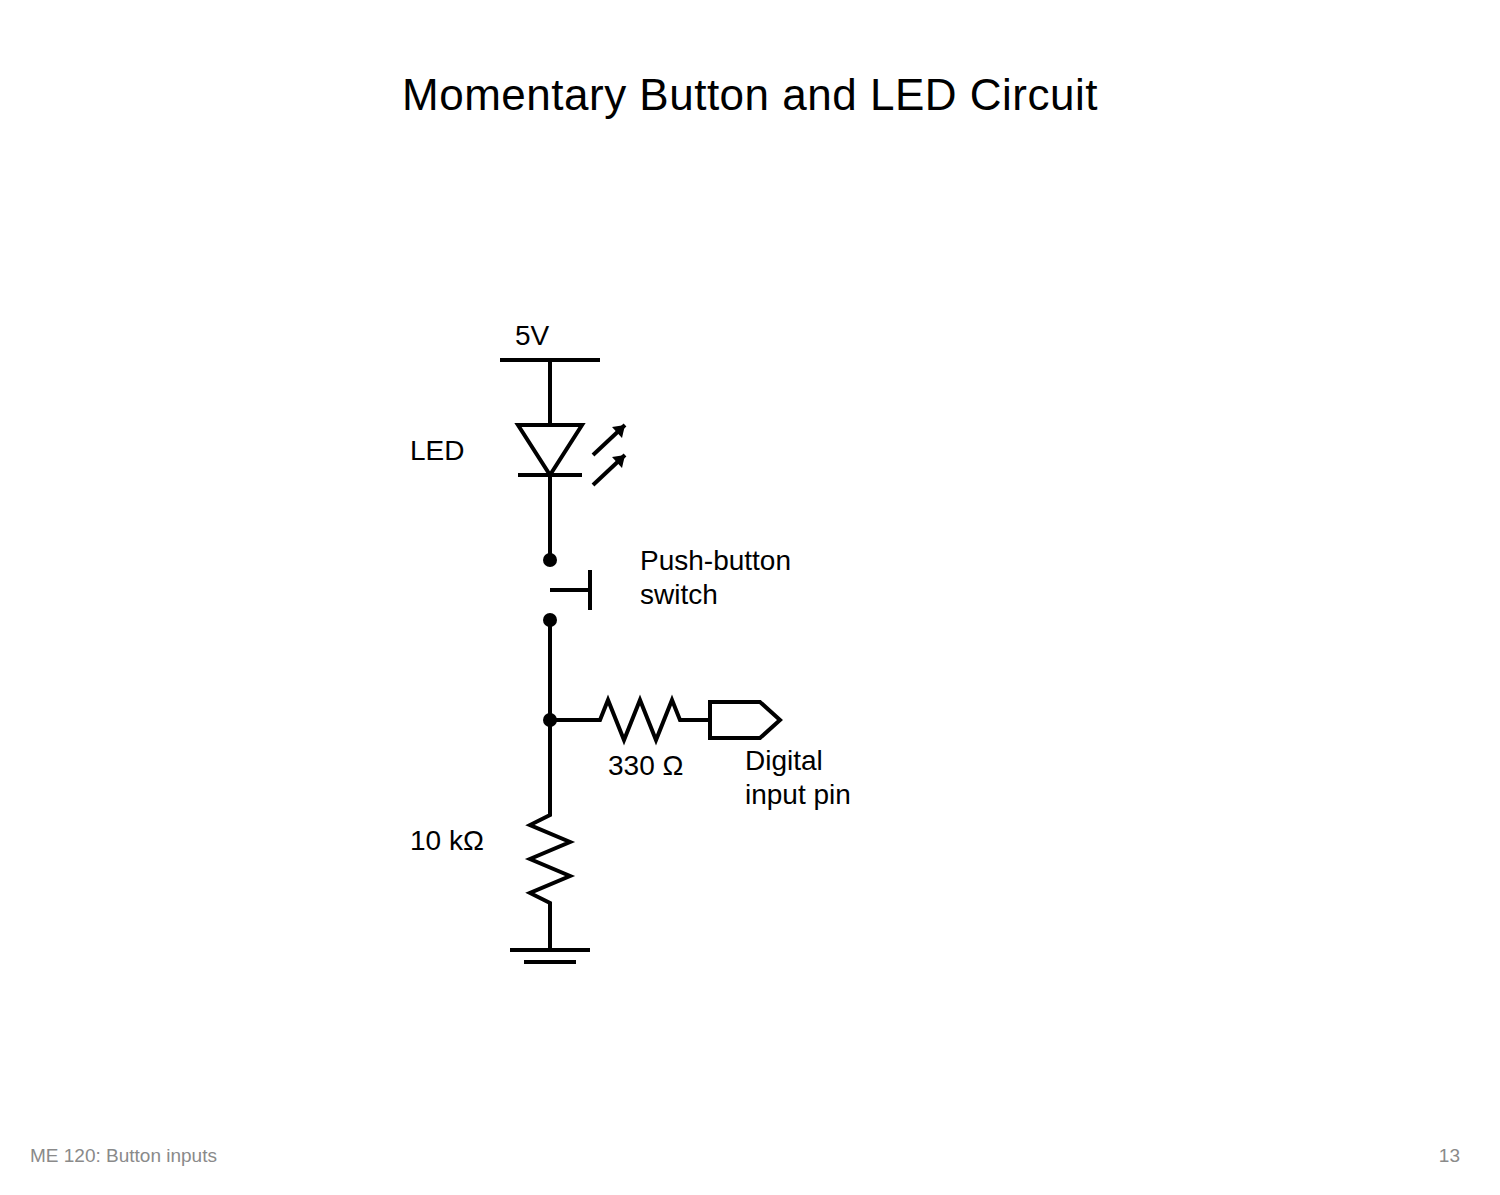Momentary Button and LED Circuit
5V LED Push-button switch 330 Ω Digital input pin 10 kΩ
ME 120: Button inputs
13